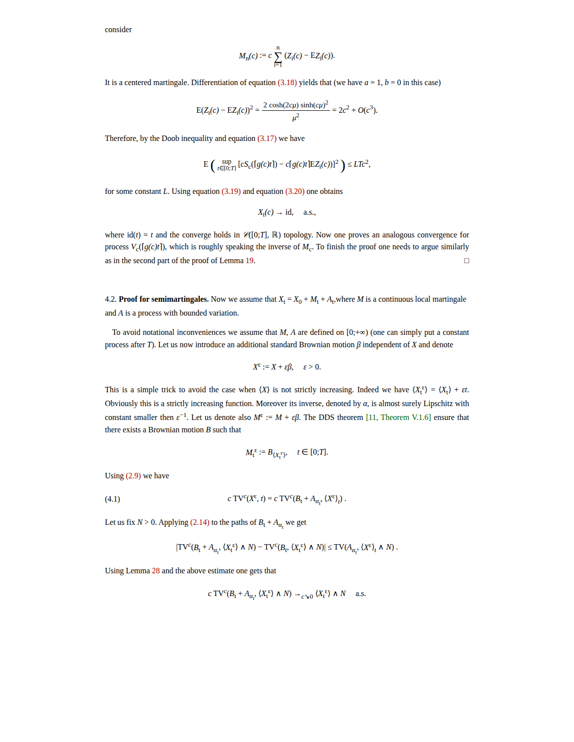consider
Mn(c) := c n∑i=1 (Zi(c) − EZi(c)).
It is a centered martingale. Differentiation of equation (3.18) yields that (we have a = 1, b = 0 in this case)
E(Zi(c) − EZi(c))2 = 2 cosh(2cμ) sinh(cμ)2 μ2 = 2c2 + O(c3).
Therefore, by the Doob inequality and equation (3.17) we have
E ( sup t∈[0;T] [cSc(⌈g(c)t⌉) − c⌈g(c)t⌉EZi(c))]2 ) ≤ LTc2,
for some constant L. Using equation (3.19) and equation (3.20) one obtains
Xt(c) → id, a.s.,
where id(t) = t and the converge holds in 𝒞([0;T], ℝ) topology. Now one proves an analogous convergence for process Vc(⌈g(c)t⌉), which is roughly speaking the inverse of Mc. To finish the proof one needs to argue similarly as in the second part of the proof of Lemma 19. □
4.2. Proof for semimartingales. Now we assume that Xt = X0 + Mt + At,where M is a continuous local martingale and A is a process with bounded variation.
To avoid notational inconveniences we assume that M, A are defined on [0;+∞) (one can simply put a constant process after T). Let us now introduce an additional standard Brownian motion β independent of X and denote
Xε := X + εβ, ε > 0.
This is a simple trick to avoid the case when ⟨X⟩ is not strictly increasing. Indeed we have ⟨Xtε⟩ = ⟨Xt⟩ + εt. Obviously this is a strictly increasing function. Moreover its inverse, denoted by α, is almost surely Lipschitz with constant smaller then ε−1. Let us denote also Mε := M + εβ. The DDS theorem [11, Theorem V.1.6] ensure that there exists a Brownian motion B such that
Mtε := B⟨Xtε⟩, t ∈ [0;T].
Using (2.9) we have
(4.1) c TVc(Xε, t) = c TVc(Bt + Aαt, ⟨Xε⟩t) .
Let us fix N > 0. Applying (2.14) to the paths of Bt + Aαt we get
|TVc(Bt + Aαt, ⟨Xtε⟩ ∧ N) − TVc(Bt, ⟨Xtε⟩ ∧ N)| ≤ TV(Aαt, ⟨Xε⟩t ∧ N) .
Using Lemma 28 and the above estimate one gets that
c TVc(Bt + Aαt, ⟨Xtε⟩ ∧ N) →c↘0 ⟨Xtε⟩ ∧ N a.s.